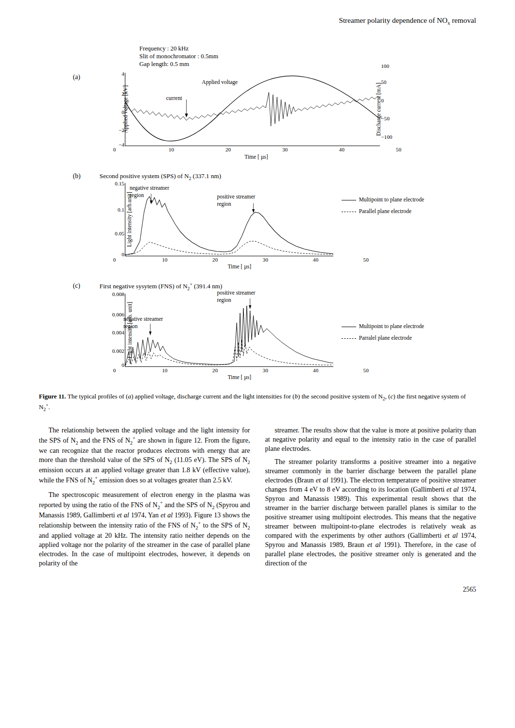Streamer polarity dependence of NOx removal
Frequency : 20 kHz
Slit of monochromator : 0.5mm
Gap length: 0.5 mm
(a)
Applied voltage [kV]
4 2 0 −2 −4
Discharge current [mA]
100 50 0 −50 −100
Applied voltage current
0 10 20 30 40 50
Time [ µs]
(b)
Second positive system (SPS) of N2 (337.1 nm)
Light intensity [arb.unit]
0.15 0.1 0.05 0
negative streamer
region positive streamer
region Multipoint to plane electrode Parallel plane electrode
0 10 20 30 40 50
Time [ µs]
(c)
First negative sysytem (FNS) of N2+ (391.4 nm)
Light intensity [arb. unit]
0.008 0.006 0.004 0.002 0
negative streamer
region positive streamer
region Multipoint to plane electrode Parralel plane electrode
0 10 20 30 40 50
Time [ µs]
Figure 11. The typical profiles of (a) applied voltage, discharge current and the light intensities for (b) the second positive system of N2, (c) the first negative system of N2+.
The relationship between the applied voltage and the light intensity for the SPS of N2 and the FNS of N2+ are shown in figure 12. From the figure, we can recognize that the reactor produces electrons with energy that are more than the threshold value of the SPS of N2 (11.05 eV). The SPS of N2 emission occurs at an applied voltage greater than 1.8 kV (effective value), while the FNS of N2+ emission does so at voltages greater than 2.5 kV.
The spectroscopic measurement of electron energy in the plasma was reported by using the ratio of the FNS of N2+ and the SPS of N2 (Spyrou and Manassis 1989, Gallimberti et al 1974, Yan et al 1993). Figure 13 shows the relationship between the intensity ratio of the FNS of N2+ to the SPS of N2 and applied voltage at 20 kHz. The intensity ratio neither depends on the applied voltage nor the polarity of the streamer in the case of parallel plane electrodes. In the case of multipoint electrodes, however, it depends on polarity of the
streamer. The results show that the value is more at positive polarity than at negative polarity and equal to the intensity ratio in the case of parallel plane electrodes.
The streamer polarity transforms a positive streamer into a negative streamer commonly in the barrier discharge between the parallel plane electrodes (Braun et al 1991). The electron temperature of positive streamer changes from 4 eV to 8 eV according to its location (Gallimberti et al 1974, Spyrou and Manassis 1989). This experimental result shows that the streamer in the barrier discharge between parallel planes is similar to the positive streamer using multipoint electrodes. This means that the negative streamer between multipoint-to-plane electrodes is relatively weak as compared with the experiments by other authors (Gallimberti et al 1974, Spyrou and Manassis 1989, Braun et al 1991). Therefore, in the case of parallel plane electrodes, the positive streamer only is generated and the direction of the
2565